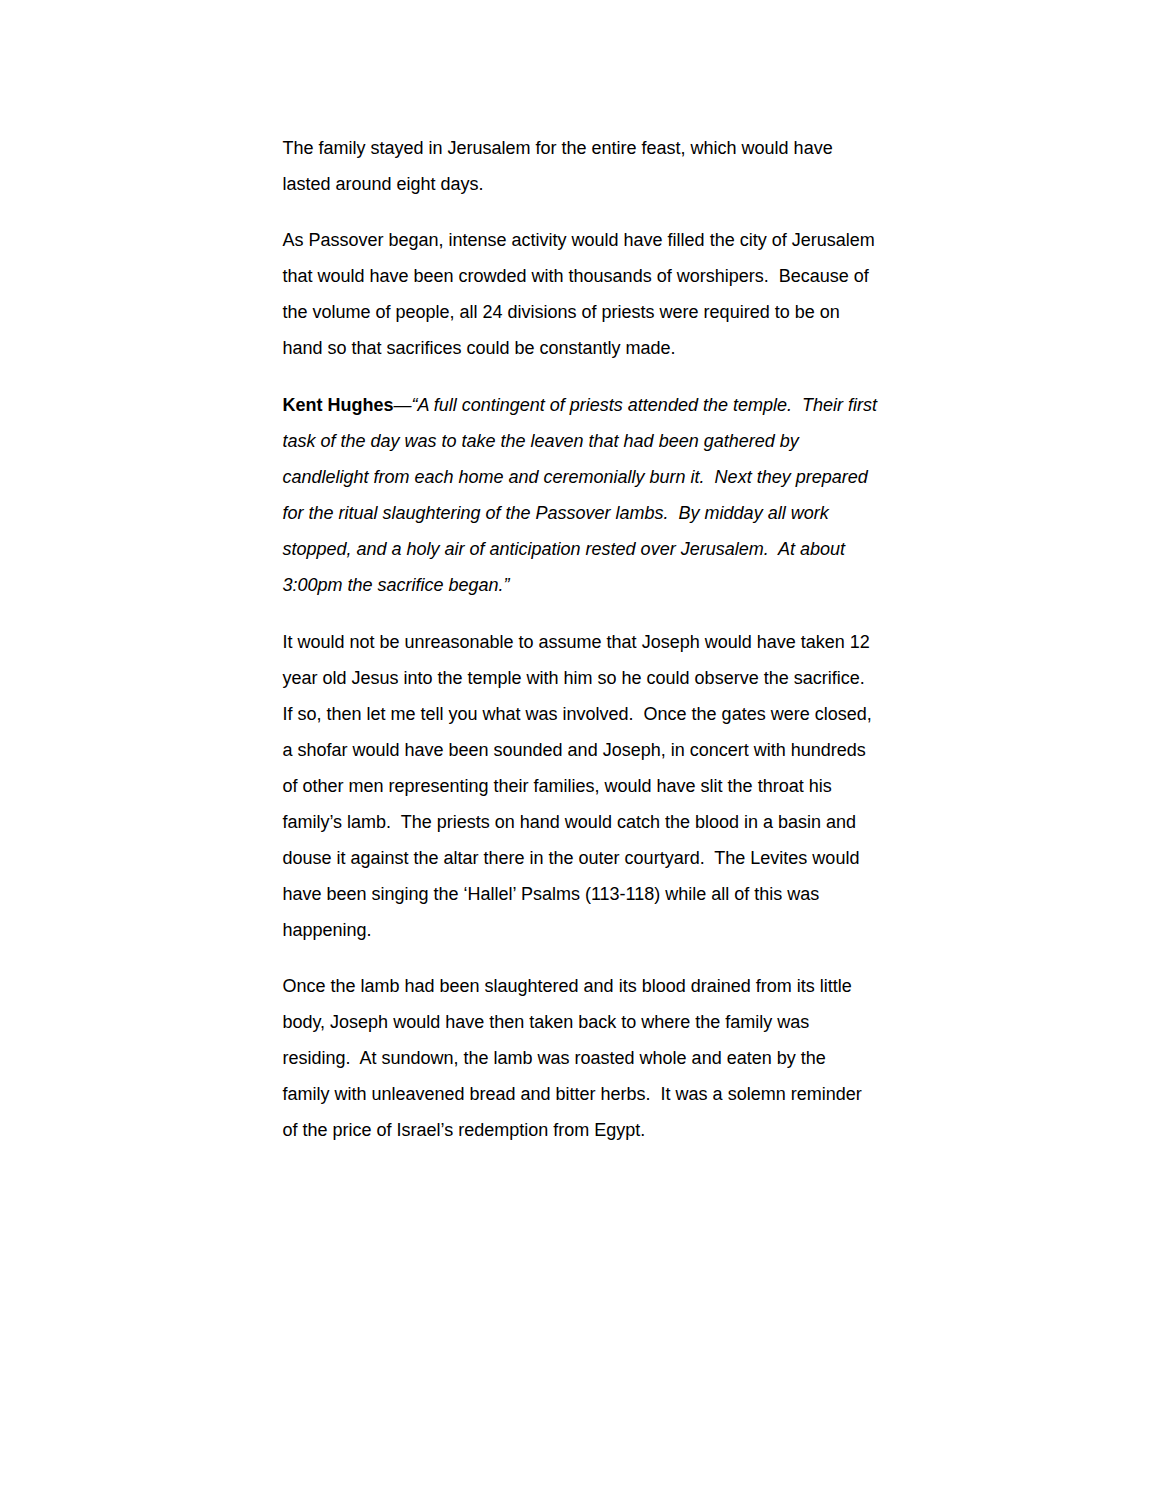The family stayed in Jerusalem for the entire feast, which would have lasted around eight days.
As Passover began, intense activity would have filled the city of Jerusalem that would have been crowded with thousands of worshipers. Because of the volume of people, all 24 divisions of priests were required to be on hand so that sacrifices could be constantly made.
Kent Hughes—“A full contingent of priests attended the temple. Their first task of the day was to take the leaven that had been gathered by candlelight from each home and ceremonially burn it. Next they prepared for the ritual slaughtering of the Passover lambs. By midday all work stopped, and a holy air of anticipation rested over Jerusalem. At about 3:00pm the sacrifice began.”
It would not be unreasonable to assume that Joseph would have taken 12 year old Jesus into the temple with him so he could observe the sacrifice. If so, then let me tell you what was involved. Once the gates were closed, a shofar would have been sounded and Joseph, in concert with hundreds of other men representing their families, would have slit the throat his family’s lamb. The priests on hand would catch the blood in a basin and douse it against the altar there in the outer courtyard. The Levites would have been singing the ‘Hallel’ Psalms (113-118) while all of this was happening.
Once the lamb had been slaughtered and its blood drained from its little body, Joseph would have then taken back to where the family was residing. At sundown, the lamb was roasted whole and eaten by the family with unleavened bread and bitter herbs. It was a solemn reminder of the price of Israel’s redemption from Egypt.